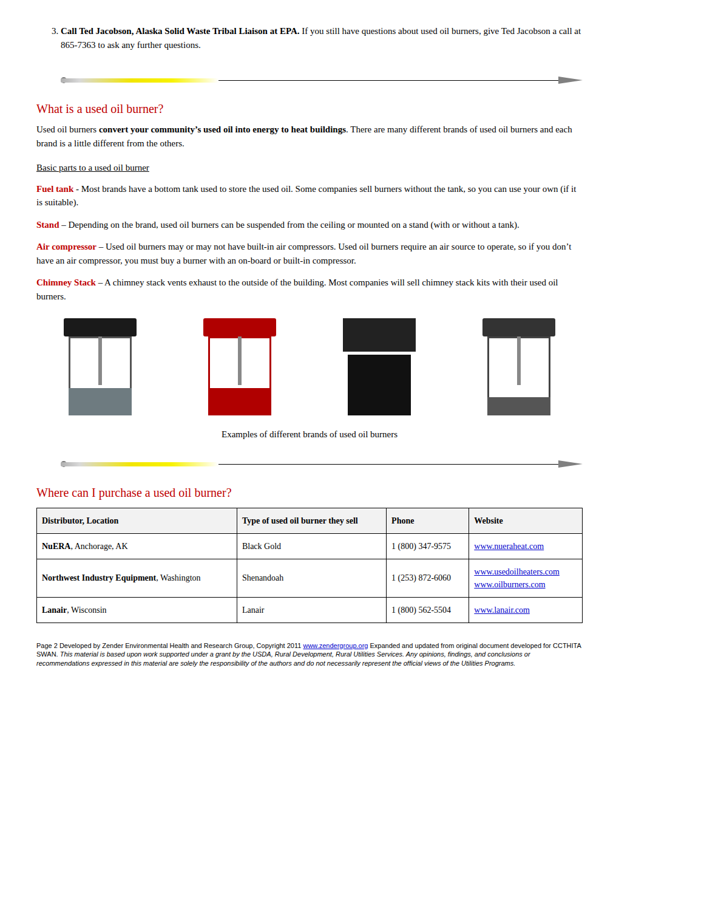Call Ted Jacobson, Alaska Solid Waste Tribal Liaison at EPA. If you still have questions about used oil burners, give Ted Jacobson a call at 865-7363 to ask any further questions.
What is a used oil burner?
Used oil burners convert your community’s used oil into energy to heat buildings. There are many different brands of used oil burners and each brand is a little different from the others.
Basic parts to a used oil burner
Fuel tank - Most brands have a bottom tank used to store the used oil. Some companies sell burners without the tank, so you can use your own (if it is suitable).
Stand – Depending on the brand, used oil burners can be suspended from the ceiling or mounted on a stand (with or without a tank).
Air compressor – Used oil burners may or may not have built-in air compressors. Used oil burners require an air source to operate, so if you don’t have an air compressor, you must buy a burner with an on-board or built-in compressor.
Chimney Stack – A chimney stack vents exhaust to the outside of the building. Most companies will sell chimney stack kits with their used oil burners.
Examples of different brands of used oil burners
Where can I purchase a used oil burner?
| Distributor, Location | Type of used oil burner they sell | Phone | Website |
| --- | --- | --- | --- |
| NuERA , Anchorage, AK | Black Gold | 1 (800) 347-9575 | www.nueraheat.com |
| Northwest Industry Equipment , Washington | Shenandoah | 1 (253) 872-6060 | www.usedoilheaters.com www.oilburners.com |
| Lanair , Wisconsin | Lanair | 1 (800) 562-5504 | www.lanair.com |
Page 2 Developed by Zender Environmental Health and Research Group, Copyright 2011 www.zendergroup.org Expanded and updated from original document developed for CCTHITA SWAN. This material is based upon work supported under a grant by the USDA, Rural Development, Rural Utilities Services. Any opinions, findings, and conclusions or recommendations expressed in this material are solely the responsibility of the authors and do not necessarily represent the official views of the Utilities Programs.